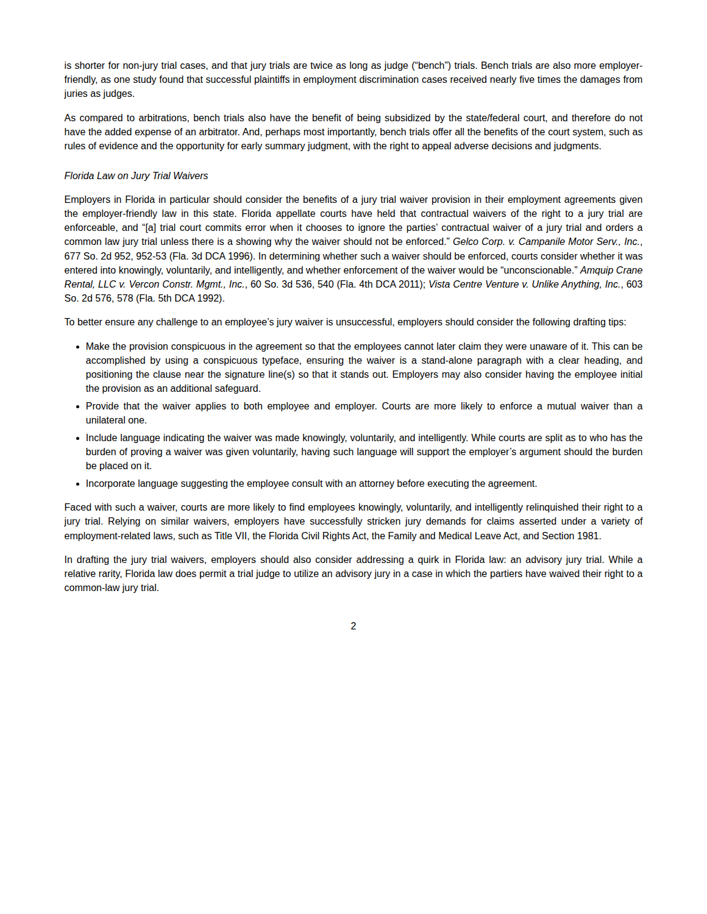is shorter for non-jury trial cases, and that jury trials are twice as long as judge (“bench”) trials. Bench trials are also more employer-friendly, as one study found that successful plaintiffs in employment discrimination cases received nearly five times the damages from juries as judges.
As compared to arbitrations, bench trials also have the benefit of being subsidized by the state/federal court, and therefore do not have the added expense of an arbitrator. And, perhaps most importantly, bench trials offer all the benefits of the court system, such as rules of evidence and the opportunity for early summary judgment, with the right to appeal adverse decisions and judgments.
Florida Law on Jury Trial Waivers
Employers in Florida in particular should consider the benefits of a jury trial waiver provision in their employment agreements given the employer-friendly law in this state. Florida appellate courts have held that contractual waivers of the right to a jury trial are enforceable, and “[a] trial court commits error when it chooses to ignore the parties’ contractual waiver of a jury trial and orders a common law jury trial unless there is a showing why the waiver should not be enforced.” Gelco Corp. v. Campanile Motor Serv., Inc., 677 So. 2d 952, 952-53 (Fla. 3d DCA 1996). In determining whether such a waiver should be enforced, courts consider whether it was entered into knowingly, voluntarily, and intelligently, and whether enforcement of the waiver would be “unconscionable.” Amquip Crane Rental, LLC v. Vercon Constr. Mgmt., Inc., 60 So. 3d 536, 540 (Fla. 4th DCA 2011); Vista Centre Venture v. Unlike Anything, Inc., 603 So. 2d 576, 578 (Fla. 5th DCA 1992).
To better ensure any challenge to an employee’s jury waiver is unsuccessful, employers should consider the following drafting tips:
Make the provision conspicuous in the agreement so that the employees cannot later claim they were unaware of it. This can be accomplished by using a conspicuous typeface, ensuring the waiver is a stand-alone paragraph with a clear heading, and positioning the clause near the signature line(s) so that it stands out. Employers may also consider having the employee initial the provision as an additional safeguard.
Provide that the waiver applies to both employee and employer. Courts are more likely to enforce a mutual waiver than a unilateral one.
Include language indicating the waiver was made knowingly, voluntarily, and intelligently. While courts are split as to who has the burden of proving a waiver was given voluntarily, having such language will support the employer’s argument should the burden be placed on it.
Incorporate language suggesting the employee consult with an attorney before executing the agreement.
Faced with such a waiver, courts are more likely to find employees knowingly, voluntarily, and intelligently relinquished their right to a jury trial. Relying on similar waivers, employers have successfully stricken jury demands for claims asserted under a variety of employment-related laws, such as Title VII, the Florida Civil Rights Act, the Family and Medical Leave Act, and Section 1981.
In drafting the jury trial waivers, employers should also consider addressing a quirk in Florida law: an advisory jury trial. While a relative rarity, Florida law does permit a trial judge to utilize an advisory jury in a case in which the partiers have waived their right to a common-law jury trial.
2